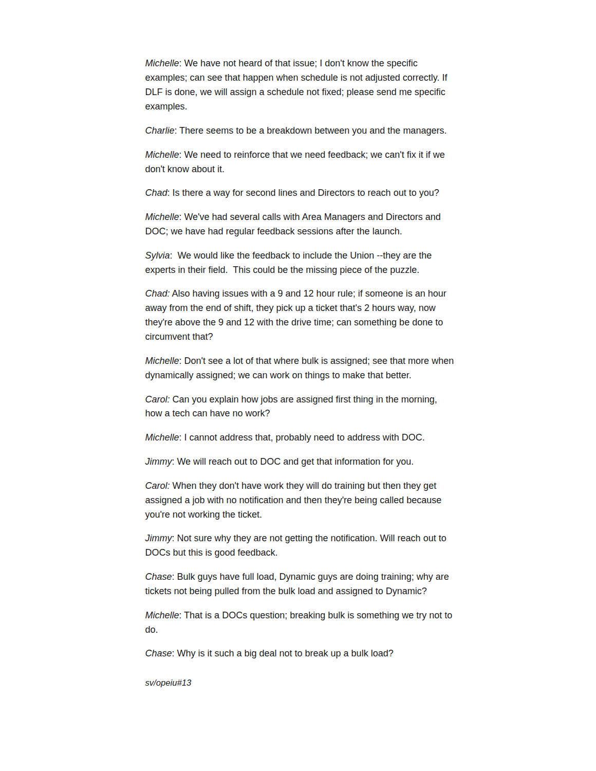Michelle: We have not heard of that issue; I don't know the specific examples; can see that happen when schedule is not adjusted correctly. If DLF is done, we will assign a schedule not fixed; please send me specific examples.
Charlie: There seems to be a breakdown between you and the managers.
Michelle: We need to reinforce that we need feedback; we can't fix it if we don't know about it.
Chad: Is there a way for second lines and Directors to reach out to you?
Michelle: We've had several calls with Area Managers and Directors and DOC; we have had regular feedback sessions after the launch.
Sylvia: We would like the feedback to include the Union --they are the experts in their field. This could be the missing piece of the puzzle.
Chad: Also having issues with a 9 and 12 hour rule; if someone is an hour away from the end of shift, they pick up a ticket that's 2 hours way, now they're above the 9 and 12 with the drive time; can something be done to circumvent that?
Michelle: Don't see a lot of that where bulk is assigned; see that more when dynamically assigned; we can work on things to make that better.
Carol: Can you explain how jobs are assigned first thing in the morning, how a tech can have no work?
Michelle: I cannot address that, probably need to address with DOC.
Jimmy: We will reach out to DOC and get that information for you.
Carol: When they don't have work they will do training but then they get assigned a job with no notification and then they're being called because you're not working the ticket.
Jimmy: Not sure why they are not getting the notification. Will reach out to DOCs but this is good feedback.
Chase: Bulk guys have full load, Dynamic guys are doing training; why are tickets not being pulled from the bulk load and assigned to Dynamic?
Michelle: That is a DOCs question; breaking bulk is something we try not to do.
Chase: Why is it such a big deal not to break up a bulk load?
sv/opeiu#13